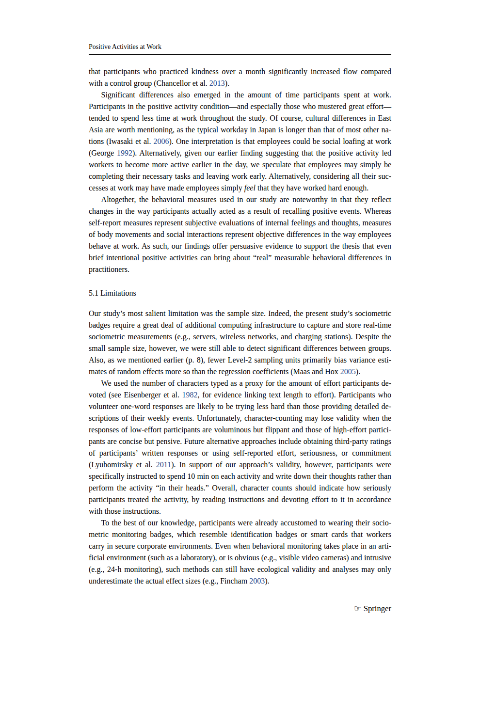Positive Activities at Work
that participants who practiced kindness over a month significantly increased flow compared with a control group (Chancellor et al. 2013).
Significant differences also emerged in the amount of time participants spent at work. Participants in the positive activity condition—and especially those who mustered great effort—tended to spend less time at work throughout the study. Of course, cultural differences in East Asia are worth mentioning, as the typical workday in Japan is longer than that of most other nations (Iwasaki et al. 2006). One interpretation is that employees could be social loafing at work (George 1992). Alternatively, given our earlier finding suggesting that the positive activity led workers to become more active earlier in the day, we speculate that employees may simply be completing their necessary tasks and leaving work early. Alternatively, considering all their successes at work may have made employees simply feel that they have worked hard enough.
Altogether, the behavioral measures used in our study are noteworthy in that they reflect changes in the way participants actually acted as a result of recalling positive events. Whereas self-report measures represent subjective evaluations of internal feelings and thoughts, measures of body movements and social interactions represent objective differences in the way employees behave at work. As such, our findings offer persuasive evidence to support the thesis that even brief intentional positive activities can bring about “real” measurable behavioral differences in practitioners.
5.1 Limitations
Our study’s most salient limitation was the sample size. Indeed, the present study’s sociometric badges require a great deal of additional computing infrastructure to capture and store real-time sociometric measurements (e.g., servers, wireless networks, and charging stations). Despite the small sample size, however, we were still able to detect significant differences between groups. Also, as we mentioned earlier (p. 8), fewer Level-2 sampling units primarily bias variance estimates of random effects more so than the regression coefficients (Maas and Hox 2005).
We used the number of characters typed as a proxy for the amount of effort participants devoted (see Eisenberger et al. 1982, for evidence linking text length to effort). Participants who volunteer one-word responses are likely to be trying less hard than those providing detailed descriptions of their weekly events. Unfortunately, character-counting may lose validity when the responses of low-effort participants are voluminous but flippant and those of high-effort participants are concise but pensive. Future alternative approaches include obtaining third-party ratings of participants’ written responses or using self-reported effort, seriousness, or commitment (Lyubomirsky et al. 2011). In support of our approach’s validity, however, participants were specifically instructed to spend 10 min on each activity and write down their thoughts rather than perform the activity “in their heads.” Overall, character counts should indicate how seriously participants treated the activity, by reading instructions and devoting effort to it in accordance with those instructions.
To the best of our knowledge, participants were already accustomed to wearing their sociometric monitoring badges, which resemble identification badges or smart cards that workers carry in secure corporate environments. Even when behavioral monitoring takes place in an artificial environment (such as a laboratory), or is obvious (e.g., visible video cameras) and intrusive (e.g., 24-h monitoring), such methods can still have ecological validity and analyses may only underestimate the actual effect sizes (e.g., Fincham 2003).
☞Springer